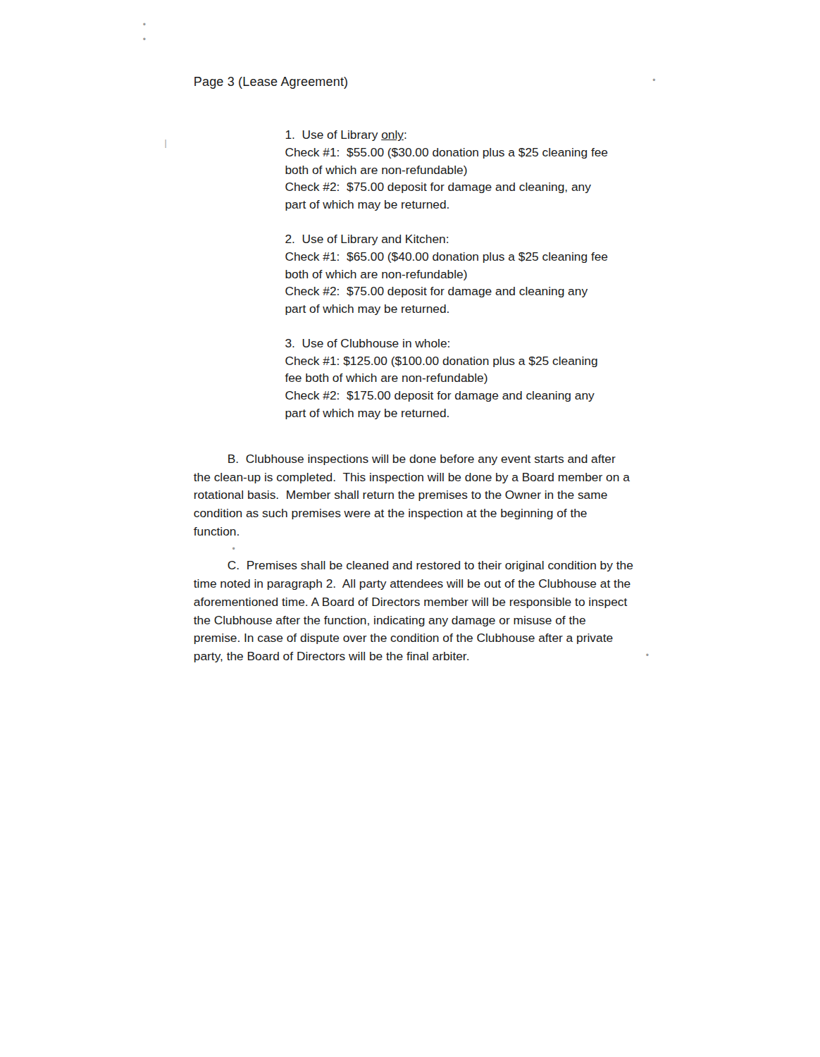• • • | • •
Page 3 (Lease Agreement)
1. Use of Library only: Check #1: $55.00 ($30.00 donation plus a $25 cleaning fee both of which are non-refundable)
Check #2: $75.00 deposit for damage and cleaning, any part of which may be returned.
2. Use of Library and Kitchen: Check #1: $65.00 ($40.00 donation plus a $25 cleaning fee both of which are non-refundable)
Check #2: $75.00 deposit for damage and cleaning any part of which may be returned.
3. Use of Clubhouse in whole: Check #1: $125.00 ($100.00 donation plus a $25 cleaning fee both of which are non-refundable)
Check #2: $175.00 deposit for damage and cleaning any part of which may be returned.
B. Clubhouse inspections will be done before any event starts and after the clean-up is completed. This inspection will be done by a Board member on a rotational basis. Member shall return the premises to the Owner in the same condition as such premises were at the inspection at the beginning of the function.
C. Premises shall be cleaned and restored to their original condition by the time noted in paragraph 2. All party attendees will be out of the Clubhouse at the aforementioned time. A Board of Directors member will be responsible to inspect the Clubhouse after the function, indicating any damage or misuse of the premise. In case of dispute over the condition of the Clubhouse after a private party, the Board of Directors will be the final arbiter.